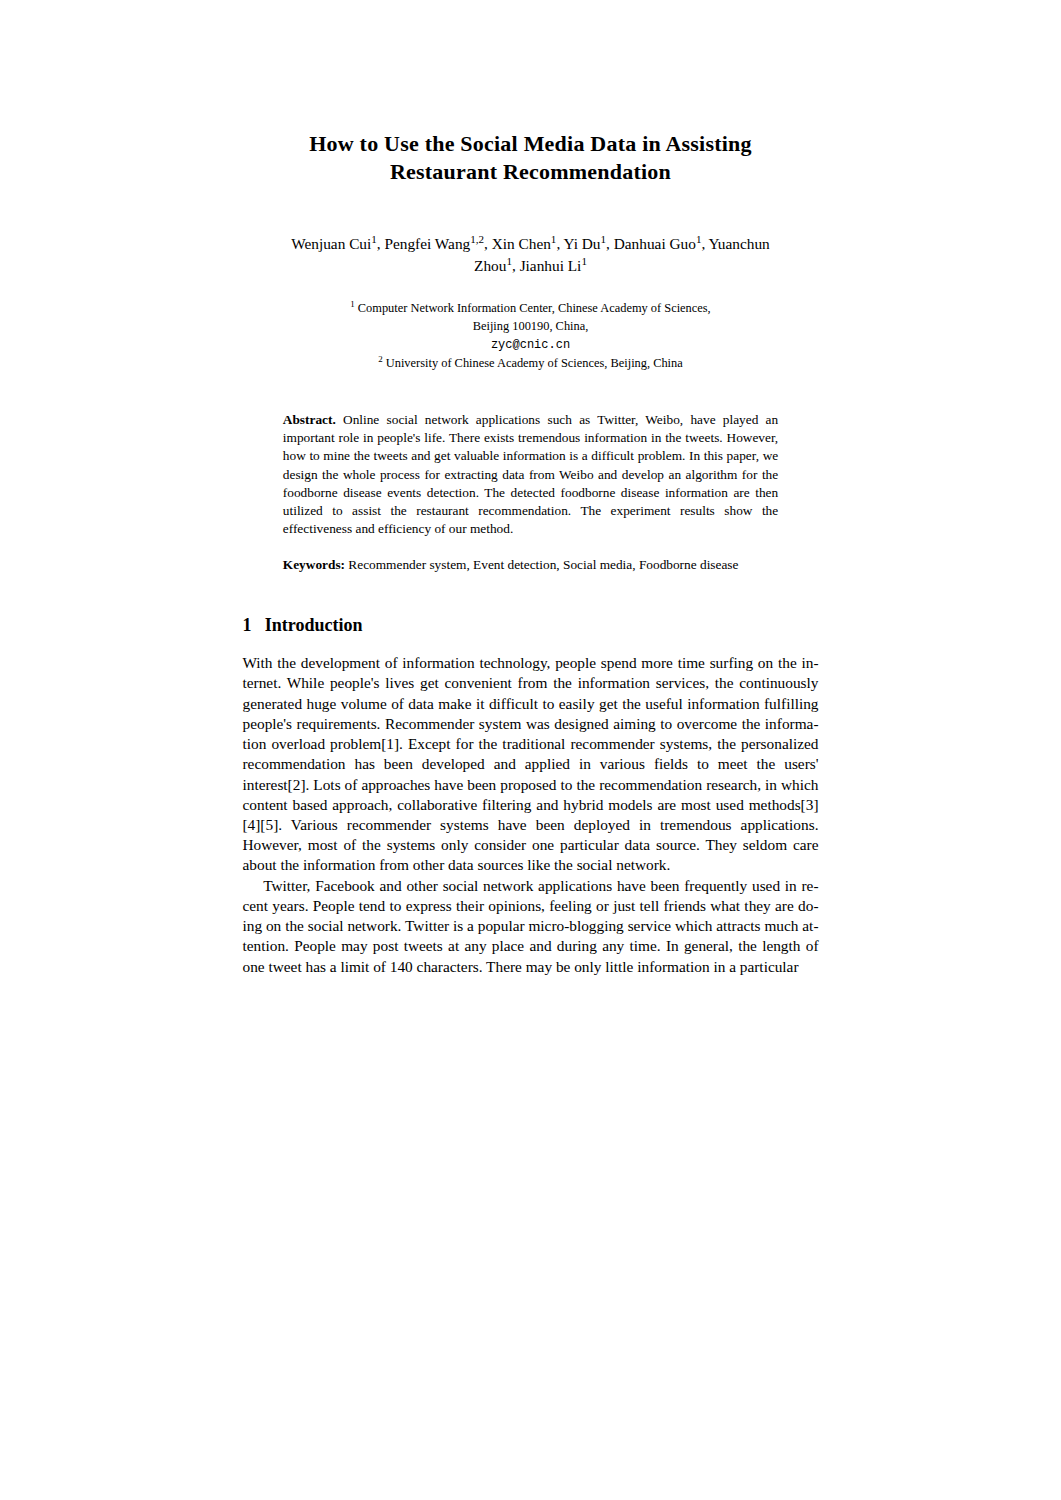How to Use the Social Media Data in Assisting
Restaurant Recommendation
Wenjuan Cui1, Pengfei Wang1,2, Xin Chen1, Yi Du1, Danhuai Guo1, Yuanchun
Zhou1, Jianhui Li1
1 Computer Network Information Center, Chinese Academy of Sciences,
Beijing 100190, China,
zyc@cnic.cn
2 University of Chinese Academy of Sciences, Beijing, China
Abstract. Online social network applications such as Twitter, Weibo, have played an important role in people's life. There exists tremendous information in the tweets. However, how to mine the tweets and get valuable information is a difficult problem. In this paper, we design the whole process for extracting data from Weibo and develop an algorithm for the foodborne disease events detection. The detected foodborne disease information are then utilized to assist the restaurant recommendation. The experiment results show the effectiveness and efficiency of our method.
Keywords: Recommender system, Event detection, Social media, Foodborne disease
1 Introduction
With the development of information technology, people spend more time surfing on the internet. While people's lives get convenient from the information services, the continuously generated huge volume of data make it difficult to easily get the useful information fulfilling people's requirements. Recommender system was designed aiming to overcome the information overload problem[1]. Except for the traditional recommender systems, the personalized recommendation has been developed and applied in various fields to meet the users' interest[2]. Lots of approaches have been proposed to the recommendation research, in which content based approach, collaborative filtering and hybrid models are most used methods[3][4][5]. Various recommender systems have been deployed in tremendous applications. However, most of the systems only consider one particular data source. They seldom care about the information from other data sources like the social network.
Twitter, Facebook and other social network applications have been frequently used in recent years. People tend to express their opinions, feeling or just tell friends what they are doing on the social network. Twitter is a popular micro-blogging service which attracts much attention. People may post tweets at any place and during any time. In general, the length of one tweet has a limit of 140 characters. There may be only little information in a particular